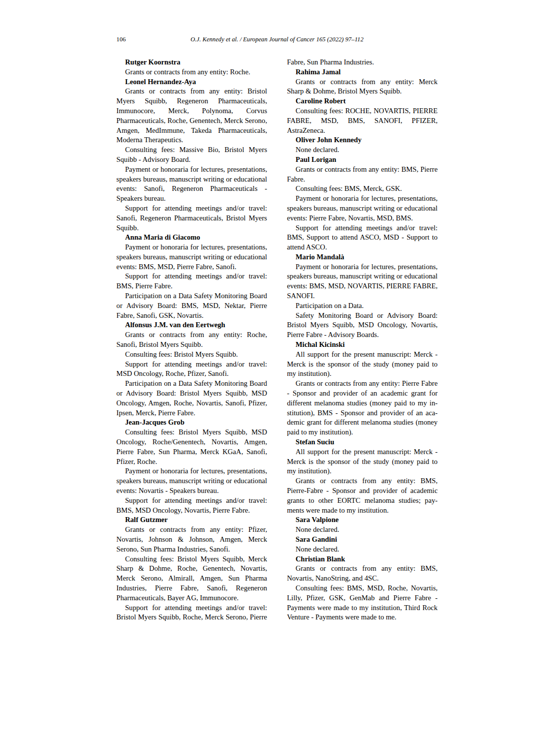106
O.J. Kennedy et al. / European Journal of Cancer 165 (2022) 97–112
Rutger Koornstra
Grants or contracts from any entity: Roche.
Leonel Hernandez-Aya
Grants or contracts from any entity: Bristol Myers Squibb, Regeneron Pharmaceuticals, Immunocore, Merck, Polynoma, Corvus Pharmaceuticals, Roche, Genentech, Merck Serono, Amgen, MedImmune, Takeda Pharmaceuticals, Moderna Therapeutics.
Consulting fees: Massive Bio, Bristol Myers Squibb - Advisory Board.
Payment or honoraria for lectures, presentations, speakers bureaus, manuscript writing or educational events: Sanofi, Regeneron Pharmaceuticals - Speakers bureau.
Support for attending meetings and/or travel: Sanofi, Regeneron Pharmaceuticals, Bristol Myers Squibb.
Anna Maria di Giacomo
Payment or honoraria for lectures, presentations, speakers bureaus, manuscript writing or educational events: BMS, MSD, Pierre Fabre, Sanofi.
Support for attending meetings and/or travel: BMS, Pierre Fabre.
Participation on a Data Safety Monitoring Board or Advisory Board: BMS, MSD, Nektar, Pierre Fabre, Sanofi, GSK, Novartis.
Alfonsus J.M. van den Eertwegh
Grants or contracts from any entity: Roche, Sanofi, Bristol Myers Squibb.
Consulting fees: Bristol Myers Squibb.
Support for attending meetings and/or travel: MSD Oncology, Roche, Pfizer, Sanofi.
Participation on a Data Safety Monitoring Board or Advisory Board: Bristol Myers Squibb, MSD Oncology, Amgen, Roche, Novartis, Sanofi, Pfizer, Ipsen, Merck, Pierre Fabre.
Jean-Jacques Grob
Consulting fees: Bristol Myers Squibb, MSD Oncology, Roche/Genentech, Novartis, Amgen, Pierre Fabre, Sun Pharma, Merck KGaA, Sanofi, Pfizer, Roche.
Payment or honoraria for lectures, presentations, speakers bureaus, manuscript writing or educational events: Novartis - Speakers bureau.
Support for attending meetings and/or travel: BMS, MSD Oncology, Novartis, Pierre Fabre.
Ralf Gutzmer
Grants or contracts from any entity: Pfizer, Novartis, Johnson & Johnson, Amgen, Merck Serono, Sun Pharma Industries, Sanofi.
Consulting fees: Bristol Myers Squibb, Merck Sharp & Dohme, Roche, Genentech, Novartis, Merck Serono, Almirall, Amgen, Sun Pharma Industries, Pierre Fabre, Sanofi, Regeneron Pharmaceuticals, Bayer AG, Immunocore.
Support for attending meetings and/or travel: Bristol Myers Squibb, Roche, Merck Serono, Pierre Fabre, Sun Pharma Industries.
Rahima Jamal
Grants or contracts from any entity: Merck Sharp & Dohme, Bristol Myers Squibb.
Caroline Robert
Consulting fees: ROCHE, NOVARTIS, PIERRE FABRE, MSD, BMS, SANOFI, PFIZER, AstraZeneca.
Oliver John Kennedy
None declared.
Paul Lorigan
Grants or contracts from any entity: BMS, Pierre Fabre.
Consulting fees: BMS, Merck, GSK.
Payment or honoraria for lectures, presentations, speakers bureaus, manuscript writing or educational events: Pierre Fabre, Novartis, MSD, BMS.
Support for attending meetings and/or travel: BMS, Support to attend ASCO, MSD - Support to attend ASCO.
Mario Mandalà
Payment or honoraria for lectures, presentations, speakers bureaus, manuscript writing or educational events: BMS, MSD, NOVARTIS, PIERRE FABRE, SANOFI.
Participation on a Data.
Safety Monitoring Board or Advisory Board: Bristol Myers Squibb, MSD Oncology, Novartis, Pierre Fabre - Advisory Boards.
Michal Kicinski
All support for the present manuscript: Merck - Merck is the sponsor of the study (money paid to my institution).
Grants or contracts from any entity: Pierre Fabre - Sponsor and provider of an academic grant for different melanoma studies (money paid to my institution), BMS - Sponsor and provider of an academic grant for different melanoma studies (money paid to my institution).
Stefan Suciu
All support for the present manuscript: Merck - Merck is the sponsor of the study (money paid to my institution).
Grants or contracts from any entity: BMS, Pierre-Fabre - Sponsor and provider of academic grants to other EORTC melanoma studies; payments were made to my institution.
Sara Valpione
None declared.
Sara Gandini
None declared.
Christian Blank
Grants or contracts from any entity: BMS, Novartis, NanoString, and 4SC.
Consulting fees: BMS, MSD, Roche, Novartis, Lilly, Pfizer, GSK, GenMab and Pierre Fabre - Payments were made to my institution, Third Rock Venture - Payments were made to me.